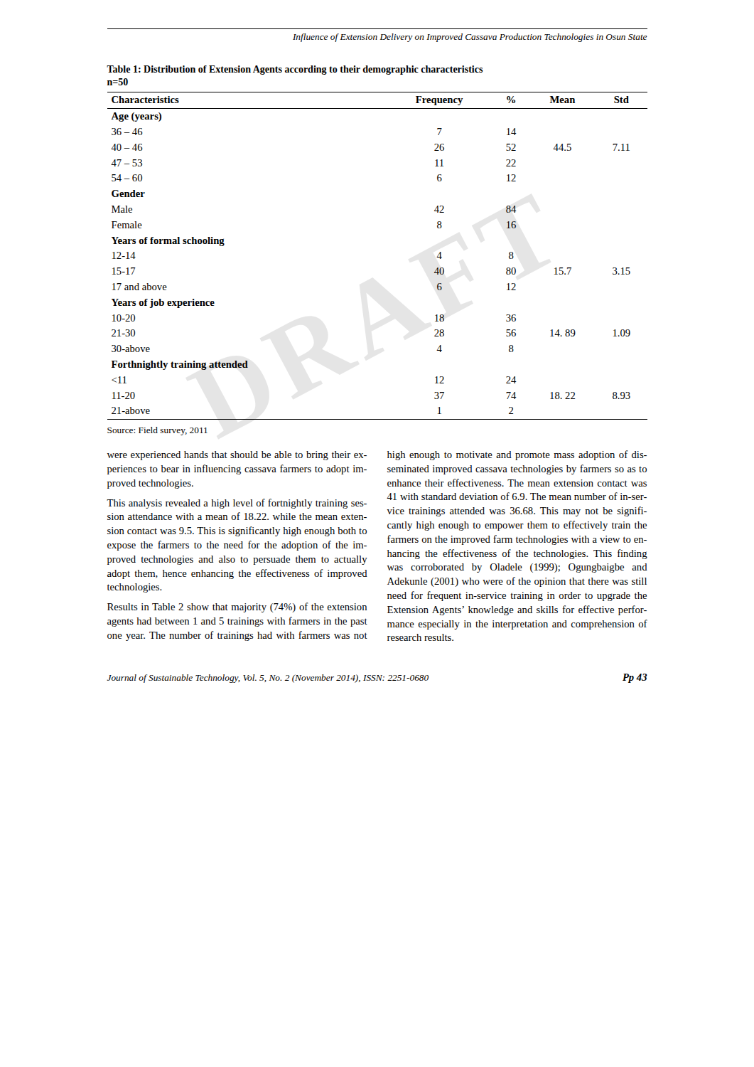Influence of Extension Delivery on Improved Cassava Production Technologies in Osun State
DRAFT
Table 1: Distribution of Extension Agents according to their demographic characteristics
n=50
| Characteristics | Frequency | % | Mean | Std |
| --- | --- | --- | --- | --- |
| Age (years) | | | | |
| 36 – 46 | 7 | 14 | | |
| 40 – 46 | 26 | 52 | 44.5 | 7.11 |
| 47 – 53 | 11 | 22 | | |
| 54 – 60 | 6 | 12 | | |
| Gender | | | | |
| Male | 42 | 84 | | |
| Female | 8 | 16 | | |
| Years of formal schooling | | | | |
| 12-14 | 4 | 8 | | |
| 15-17 | 40 | 80 | 15.7 | 3.15 |
| 17 and above | 6 | 12 | | |
| Years of job experience | | | | |
| 10-20 | 18 | 36 | | |
| 21-30 | 28 | 56 | 14. 89 | 1.09 |
| 30-above | 4 | 8 | | |
| Forthnightly training attended | | | | |
| <11 | 12 | 24 | | |
| 11-20 | 37 | 74 | 18. 22 | 8.93 |
| 21-above | 1 | 2 | | |
Source: Field survey, 2011
were experienced hands that should be able to bring their experiences to bear in influencing cassava farmers to adopt improved technologies.
This analysis revealed a high level of fortnightly training session attendance with a mean of 18.22. while the mean extension contact was 9.5. This is significantly high enough both to expose the farmers to the need for the adoption of the improved technologies and also to persuade them to actually adopt them, hence enhancing the effectiveness of improved technologies.
Results in Table 2 show that majority (74%) of the extension agents had between 1 and 5 trainings with farmers in the past one year. The number of trainings had with farmers was not high enough to motivate and promote mass adoption of disseminated improved cassava technologies by farmers so as to enhance their effectiveness. The mean extension contact was 41 with standard deviation of 6.9. The mean number of in-service trainings attended was 36.68. This may not be significantly high enough to empower them to effectively train the farmers on the improved farm technologies with a view to enhancing the effectiveness of the technologies. This finding was corroborated by Oladele (1999); Ogungbaigbe and Adekunle (2001) who were of the opinion that there was still need for frequent in-service training in order to upgrade the Extension Agents’ knowledge and skills for effective performance especially in the interpretation and comprehension of research results.
Journal of Sustainable Technology, Vol. 5, No. 2 (November 2014), ISSN: 2251-0680 Pp 43